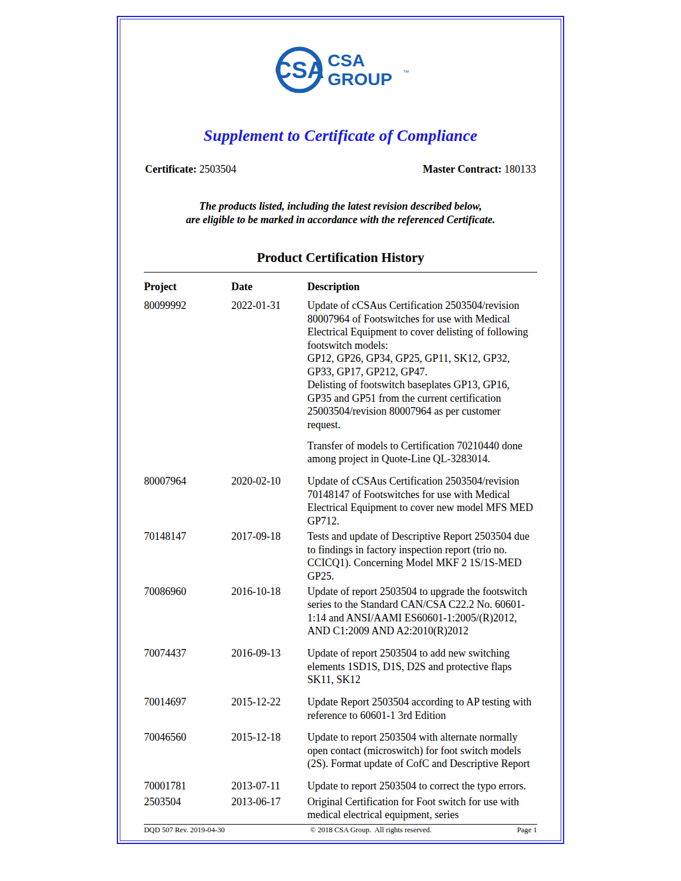CSA CSA GROUP ™
Supplement to Certificate of Compliance
Certificate: 2503504
Master Contract: 180133
The products listed, including the latest revision described below,
are eligible to be marked in accordance with the referenced Certificate.
Product Certification History
| Project | Date | Description |
| --- | --- | --- |
| 80099992 | 2022-01-31 | Update of cCSAus Certification 2503504/revision 80007964 of Footswitches for use with Medical Electrical Equipment to cover delisting of following footswitch models: GP12, GP26, GP34, GP25, GP11, SK12, GP32, GP33, GP17, GP212, GP47. Delisting of footswitch baseplates GP13, GP16, GP35 and GP51 from the current certification 25003504/revision 80007964 as per customer request. Transfer of models to Certification 70210440 done among project in Quote-Line QL-3283014. |
| 80007964 | 2020-02-10 | Update of cCSAus Certification 2503504/revision 70148147 of Footswitches for use with Medical Electrical Equipment to cover new model MFS MED GP712. |
| 70148147 | 2017-09-18 | Tests and update of Descriptive Report 2503504 due to findings in factory inspection report (trio no. CCICQ1). Concerning Model MKF 2 1S/1S-MED GP25. |
| 70086960 | 2016-10-18 | Update of report 2503504 to upgrade the footswitch series to the Standard CAN/CSA C22.2 No. 60601-1:14 and ANSI/AAMI ES60601-1:2005/(R)2012, AND C1:2009 AND A2:2010(R)2012 |
| 70074437 | 2016-09-13 | Update of report 2503504 to add new switching elements 1SD1S, D1S, D2S and protective flaps SK11, SK12 |
| 70014697 | 2015-12-22 | Update Report 2503504 according to AP testing with reference to 60601-1 3rd Edition |
| 70046560 | 2015-12-18 | Update to report 2503504 with alternate normally open contact (microswitch) for foot switch models (2S). Format update of CofC and Descriptive Report |
| 70001781 | 2013-07-11 | Update to report 2503504 to correct the typo errors. |
| 2503504 | 2013-06-17 | Original Certification for Foot switch for use with medical electrical equipment, series |
DQD 507 Rev. 2019-04-30
© 2018 CSA Group. All rights reserved.
Page 1